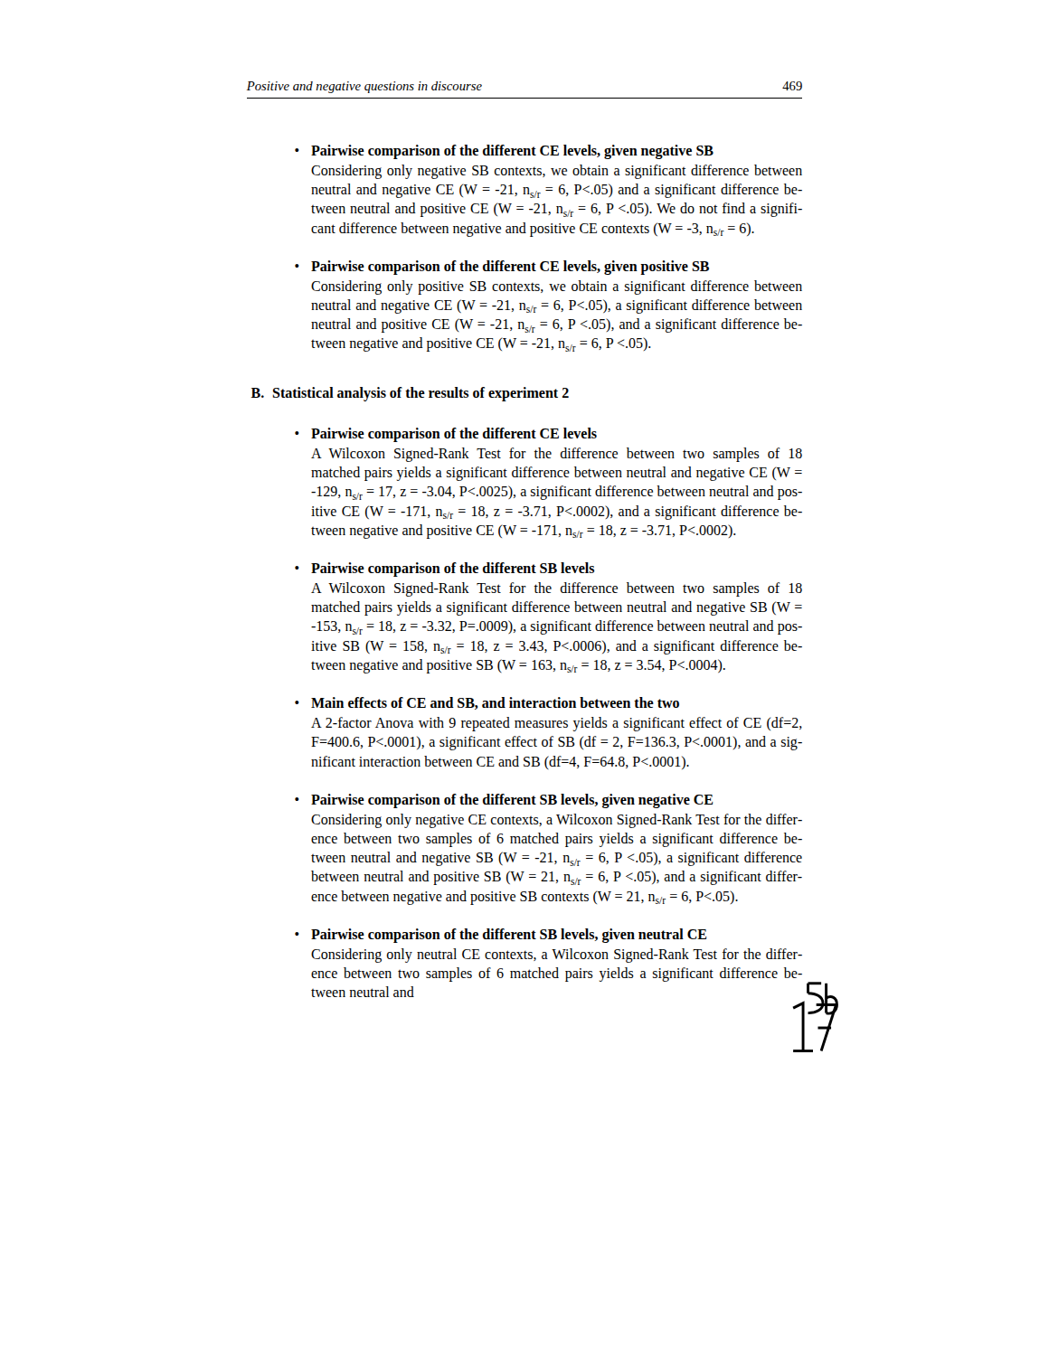Positive and negative questions in discourse 469
Pairwise comparison of the different CE levels, given negative SB
Considering only negative SB contexts, we obtain a significant difference between neutral and negative CE (W = -21, ns/r = 6, P<.05) and a significant difference between neutral and positive CE (W = -21, ns/r = 6, P <.05). We do not find a significant difference between negative and positive CE contexts (W = -3, ns/r = 6).
Pairwise comparison of the different CE levels, given positive SB
Considering only positive SB contexts, we obtain a significant difference between neutral and negative CE (W = -21, ns/r = 6, P<.05), a significant difference between neutral and positive CE (W = -21, ns/r = 6, P <.05), and a significant difference between negative and positive CE (W = -21, ns/r = 6, P <.05).
B. Statistical analysis of the results of experiment 2
Pairwise comparison of the different CE levels
A Wilcoxon Signed-Rank Test for the difference between two samples of 18 matched pairs yields a significant difference between neutral and negative CE (W = -129, ns/r = 17, z = -3.04, P<.0025), a significant difference between neutral and positive CE (W = -171, ns/r = 18, z = -3.71, P<.0002), and a significant difference between negative and positive CE (W = -171, ns/r = 18, z = -3.71, P<.0002).
Pairwise comparison of the different SB levels
A Wilcoxon Signed-Rank Test for the difference between two samples of 18 matched pairs yields a significant difference between neutral and negative SB (W = -153, ns/r = 18, z = -3.32, P=.0009), a significant difference between neutral and positive SB (W = 158, ns/r = 18, z = 3.43, P<.0006), and a significant difference between negative and positive SB (W = 163, ns/r = 18, z = 3.54, P<.0004).
Main effects of CE and SB, and interaction between the two
A 2-factor Anova with 9 repeated measures yields a significant effect of CE (df=2, F=400.6, P<.0001), a significant effect of SB (df = 2, F=136.3, P<.0001), and a significant interaction between CE and SB (df=4, F=64.8, P<.0001).
Pairwise comparison of the different SB levels, given negative CE
Considering only negative CE contexts, a Wilcoxon Signed-Rank Test for the difference between two samples of 6 matched pairs yields a significant difference between neutral and negative SB (W = -21, ns/r = 6, P <.05), a significant difference between neutral and positive SB (W = 21, ns/r = 6, P <.05), and a significant difference between negative and positive SB contexts (W = 21, ns/r = 6, P<.05).
Pairwise comparison of the different SB levels, given neutral CE
Considering only neutral CE contexts, a Wilcoxon Signed-Rank Test for the difference between two samples of 6 matched pairs yields a significant difference between neutral and